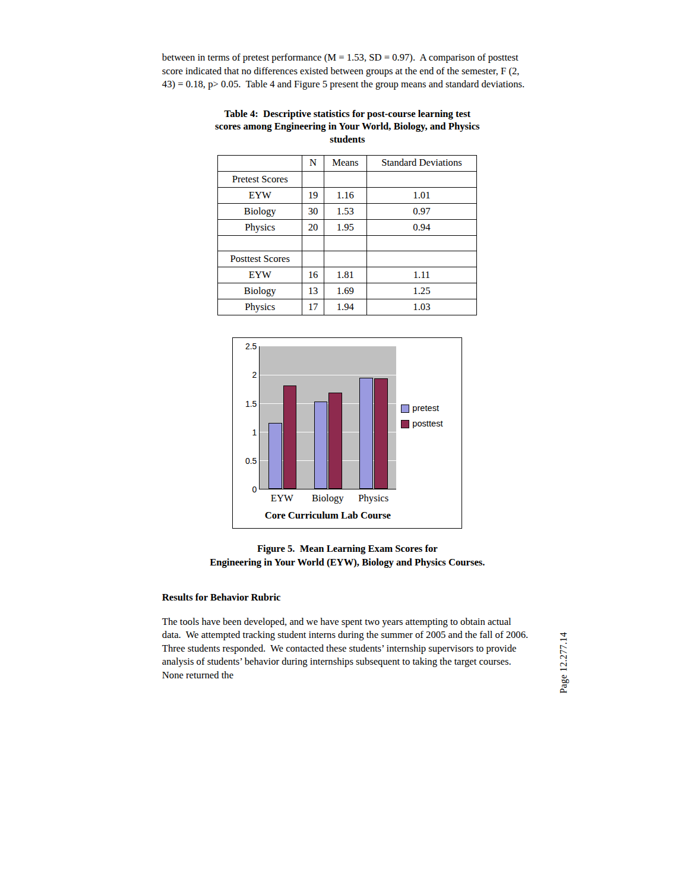between in terms of pretest performance (M = 1.53, SD = 0.97). A comparison of posttest score indicated that no differences existed between groups at the end of the semester, F (2, 43) = 0.18, p> 0.05. Table 4 and Figure 5 present the group means and standard deviations.
Table 4: Descriptive statistics for post-course learning test scores among Engineering in Your World, Biology, and Physics students
| | N | Means | Standard Deviations |
| Pretest Scores | | | |
| EYW | 19 | 1.16 | 1.01 |
| Biology | 30 | 1.53 | 0.97 |
| Physics | 20 | 1.95 | 0.94 |
| Posttest Scores | | | |
| EYW | 16 | 1.81 | 1.11 |
| Biology | 13 | 1.69 | 1.25 |
| Physics | 17 | 1.94 | 1.03 |
2.5
2
1.5
1
0.5
0
pretest
posttest
EYW Biology Physics
Core Curriculum Lab Course
Figure 5. Mean Learning Exam Scores for
Engineering in Your World (EYW), Biology and Physics Courses.
Results for Behavior Rubric
The tools have been developed, and we have spent two years attempting to obtain actual data. We attempted tracking student interns during the summer of 2005 and the fall of 2006. Three students responded. We contacted these students’ internship supervisors to provide analysis of students’ behavior during internships subsequent to taking the target courses. None returned the
Page 12.277.14